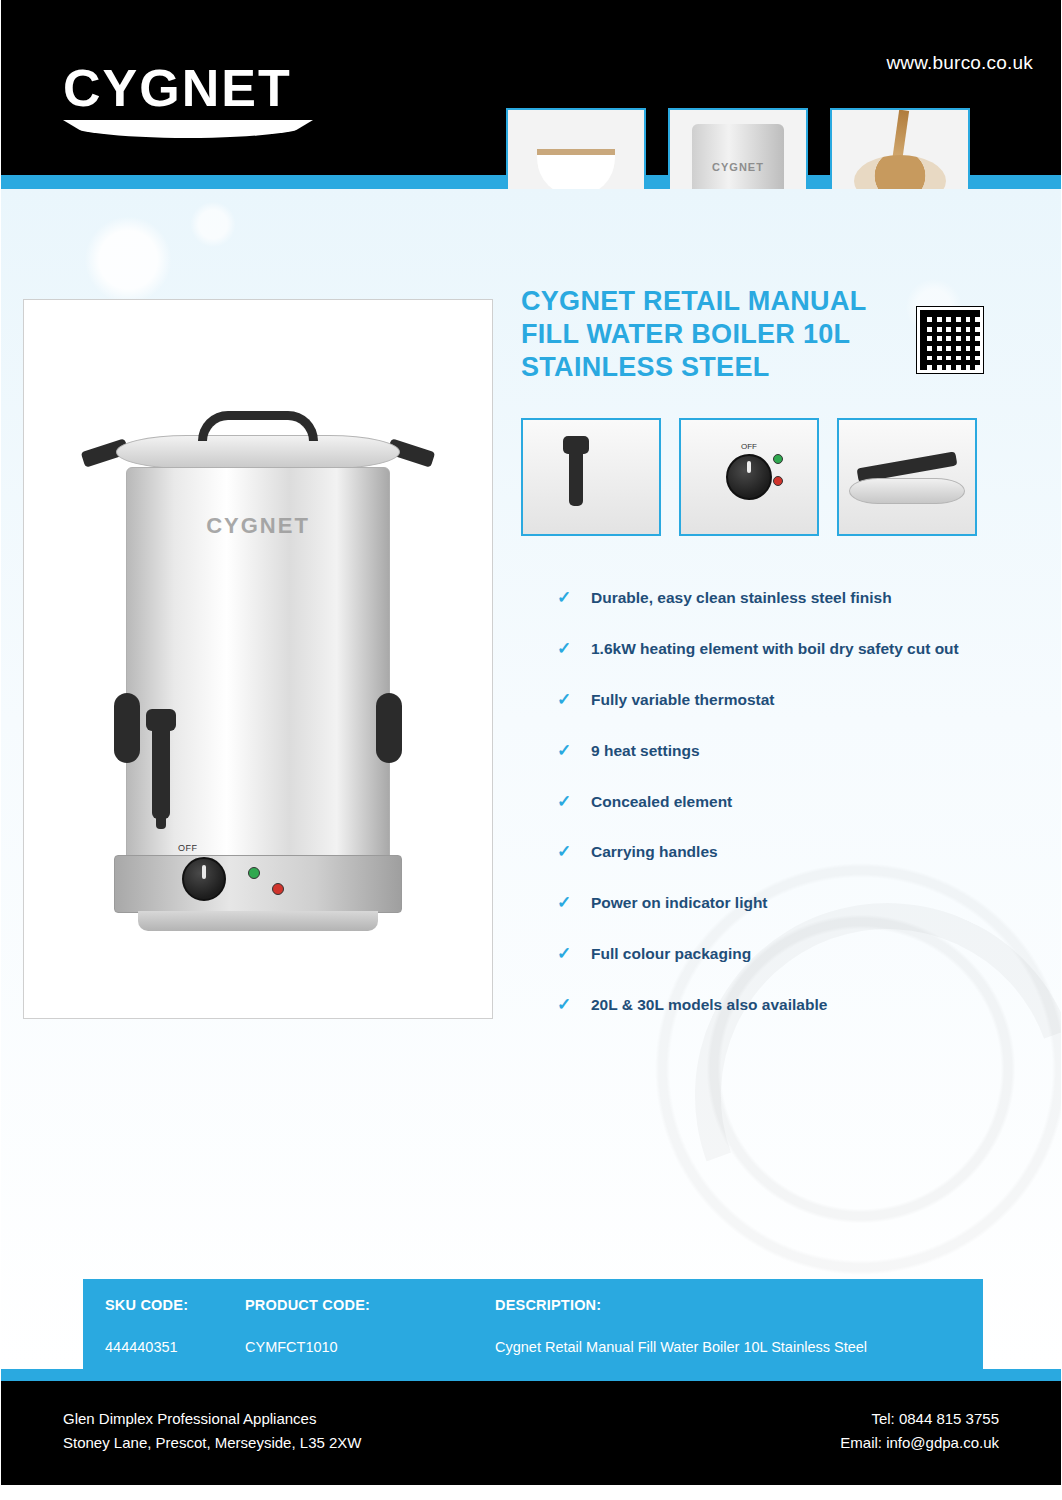www.burco.co.uk
CYGNET
CYGNET
OFF
Cygnet Retail Manual Fill Water Boiler 10L Stainless Steel
OFF
Durable, easy clean stainless steel finish
1.6kW heating element with boil dry safety cut out
Fully variable thermostat
9 heat settings
Concealed element
Carrying handles
Power on indicator light
Full colour packaging
20L & 30L models also available
SKU CODE:
PRODUCT CODE:
DESCRIPTION:
444440351
CYMFCT1010
Cygnet Retail Manual Fill Water Boiler 10L Stainless Steel
Glen Dimplex Professional Appliances
Stoney Lane, Prescot, Merseyside, L35 2XW
Tel: 0844 815 3755
Email: info@gdpa.co.uk